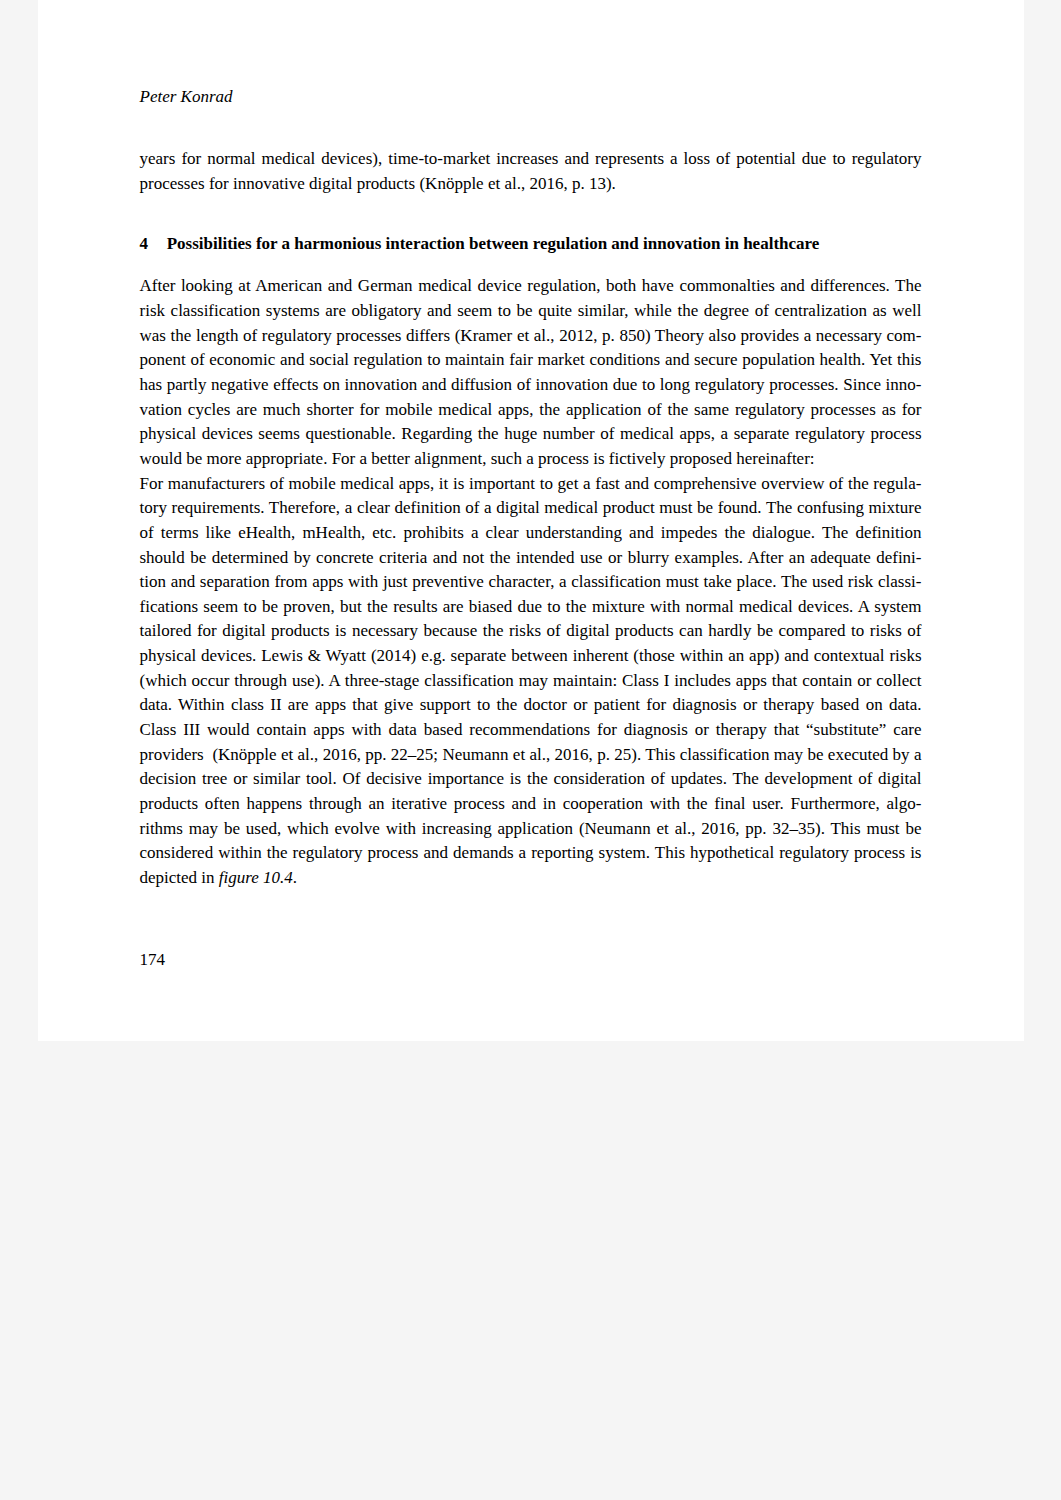Peter Konrad
years for normal medical devices), time-to-market increases and represents a loss of potential due to regulatory processes for innovative digital products (Knöpple et al., 2016, p. 13).
4 Possibilities for a harmonious interaction between regulation and innovation in healthcare
After looking at American and German medical device regulation, both have commonalties and differences. The risk classification systems are obligatory and seem to be quite similar, while the degree of centralization as well was the length of regulatory processes differs (Kramer et al., 2012, p. 850) Theory also provides a necessary component of economic and social regulation to maintain fair market conditions and secure population health. Yet this has partly negative effects on innovation and diffusion of innovation due to long regulatory processes. Since innovation cycles are much shorter for mobile medical apps, the application of the same regulatory processes as for physical devices seems questionable. Regarding the huge number of medical apps, a separate regulatory process would be more appropriate. For a better alignment, such a process is fictively proposed hereinafter:
For manufacturers of mobile medical apps, it is important to get a fast and comprehensive overview of the regulatory requirements. Therefore, a clear definition of a digital medical product must be found. The confusing mixture of terms like eHealth, mHealth, etc. prohibits a clear understanding and impedes the dialogue. The definition should be determined by concrete criteria and not the intended use or blurry examples. After an adequate definition and separation from apps with just preventive character, a classification must take place. The used risk classifications seem to be proven, but the results are biased due to the mixture with normal medical devices. A system tailored for digital products is necessary because the risks of digital products can hardly be compared to risks of physical devices. Lewis & Wyatt (2014) e.g. separate between inherent (those within an app) and contextual risks (which occur through use). A three-stage classification may maintain: Class I includes apps that contain or collect data. Within class II are apps that give support to the doctor or patient for diagnosis or therapy based on data. Class III would contain apps with data based recommendations for diagnosis or therapy that “substitute” care providers (Knöpple et al., 2016, pp. 22–25; Neumann et al., 2016, p. 25). This classification may be executed by a decision tree or similar tool. Of decisive importance is the consideration of updates. The development of digital products often happens through an iterative process and in cooperation with the final user. Furthermore, algorithms may be used, which evolve with increasing application (Neumann et al., 2016, pp. 32–35). This must be considered within the regulatory process and demands a reporting system. This hypothetical regulatory process is depicted in figure 10.4.
174